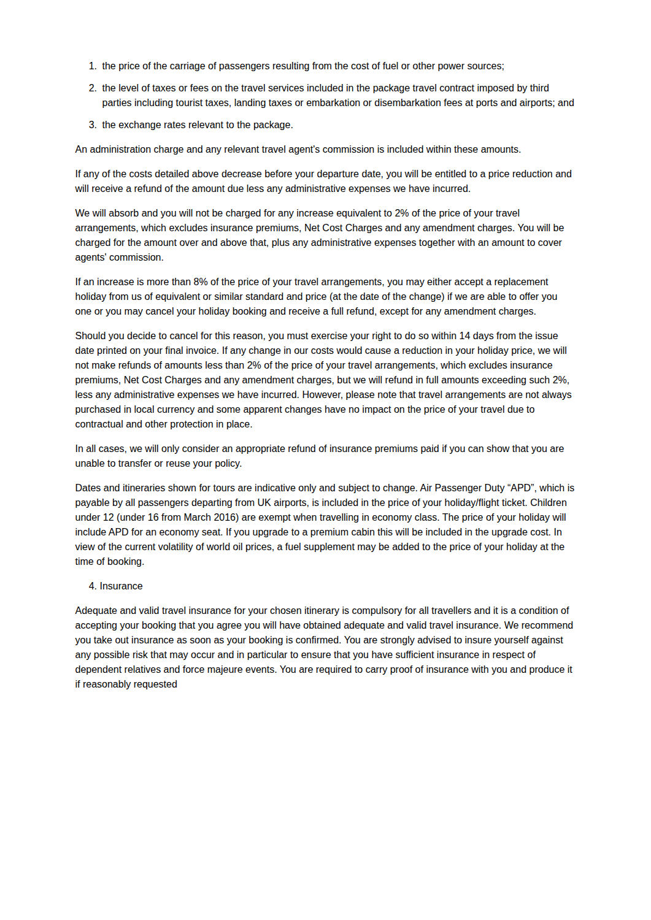the price of the carriage of passengers resulting from the cost of fuel or other power sources;
the level of taxes or fees on the travel services included in the package travel contract imposed by third parties including tourist taxes, landing taxes or embarkation or disembarkation fees at ports and airports; and
the exchange rates relevant to the package.
An administration charge and any relevant travel agent's commission is included within these amounts.
If any of the costs detailed above decrease before your departure date, you will be entitled to a price reduction and will receive a refund of the amount due less any administrative expenses we have incurred.
We will absorb and you will not be charged for any increase equivalent to 2% of the price of your travel arrangements, which excludes insurance premiums, Net Cost Charges and any amendment charges. You will be charged for the amount over and above that, plus any administrative expenses together with an amount to cover agents' commission.
If an increase is more than 8% of the price of your travel arrangements, you may either accept a replacement holiday from us of equivalent or similar standard and price (at the date of the change) if we are able to offer you one or you may cancel your holiday booking and receive a full refund, except for any amendment charges.
Should you decide to cancel for this reason, you must exercise your right to do so within 14 days from the issue date printed on your final invoice. If any change in our costs would cause a reduction in your holiday price, we will not make refunds of amounts less than 2% of the price of your travel arrangements, which excludes insurance premiums, Net Cost Charges and any amendment charges, but we will refund in full amounts exceeding such 2%, less any administrative expenses we have incurred. However, please note that travel arrangements are not always purchased in local currency and some apparent changes have no impact on the price of your travel due to contractual and other protection in place.
In all cases, we will only consider an appropriate refund of insurance premiums paid if you can show that you are unable to transfer or reuse your policy.
Dates and itineraries shown for tours are indicative only and subject to change. Air Passenger Duty “APD”, which is payable by all passengers departing from UK airports, is included in the price of your holiday/flight ticket. Children under 12 (under 16 from March 2016) are exempt when travelling in economy class. The price of your holiday will include APD for an economy seat. If you upgrade to a premium cabin this will be included in the upgrade cost. In view of the current volatility of world oil prices, a fuel supplement may be added to the price of your holiday at the time of booking.
Insurance
Adequate and valid travel insurance for your chosen itinerary is compulsory for all travellers and it is a condition of accepting your booking that you agree you will have obtained adequate and valid travel insurance. We recommend you take out insurance as soon as your booking is confirmed. You are strongly advised to insure yourself against any possible risk that may occur and in particular to ensure that you have sufficient insurance in respect of dependent relatives and force majeure events. You are required to carry proof of insurance with you and produce it if reasonably requested